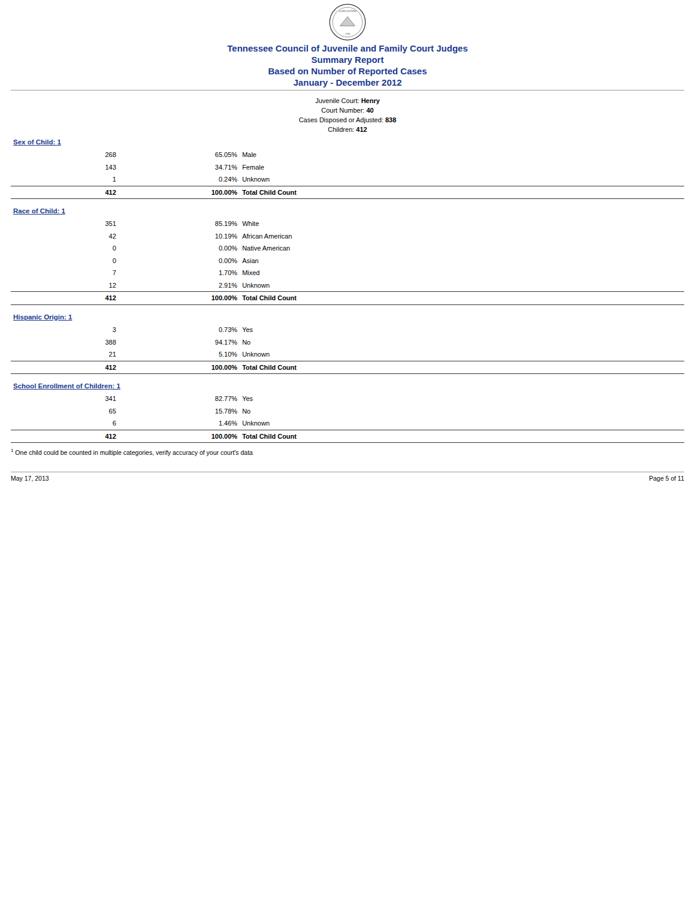Tennessee Council of Juvenile and Family Court Judges
Summary Report
Based on Number of Reported Cases
January - December 2012
Juvenile Court: Henry
Court Number: 40
Cases Disposed or Adjusted: 838
Children: 412
| Sex of Child: 1 |
| 268 | 65.05% | Male |
| 143 | 34.71% | Female |
| 1 | 0.24% | Unknown |
| 412 | 100.00% | Total Child Count |
| Race of Child: 1 |
| 351 | 85.19% | White |
| 42 | 10.19% | African American |
| 0 | 0.00% | Native American |
| 0 | 0.00% | Asian |
| 7 | 1.70% | Mixed |
| 12 | 2.91% | Unknown |
| 412 | 100.00% | Total Child Count |
| Hispanic Origin: 1 |
| 3 | 0.73% | Yes |
| 388 | 94.17% | No |
| 21 | 5.10% | Unknown |
| 412 | 100.00% | Total Child Count |
| School Enrollment of Children: 1 |
| 341 | 82.77% | Yes |
| 65 | 15.78% | No |
| 6 | 1.46% | Unknown |
| 412 | 100.00% | Total Child Count |
1 One child could be counted in multiple categories, verify accuracy of your court's data
May 17, 2013 Page 5 of 11